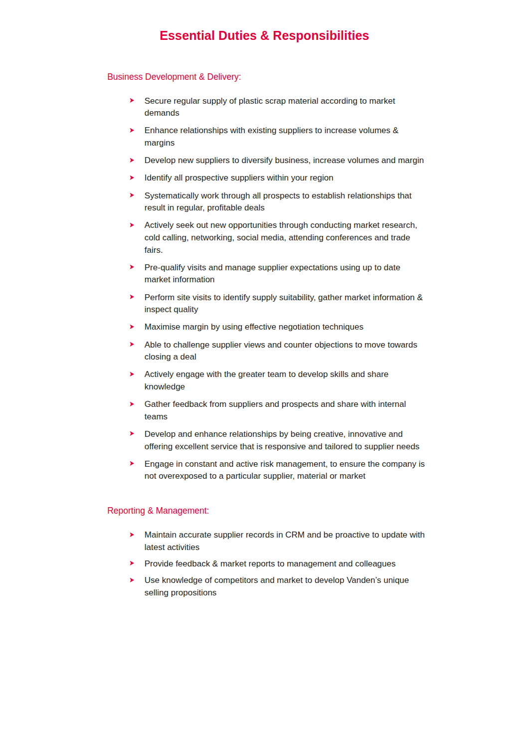Essential Duties & Responsibilities
Business Development & Delivery:
Secure regular supply of plastic scrap material according to market demands
Enhance relationships with existing suppliers to increase volumes & margins
Develop new suppliers to diversify business, increase volumes and margin
Identify all prospective suppliers within your region
Systematically work through all prospects to establish relationships that result in regular, profitable deals
Actively seek out new opportunities through conducting market research, cold calling, networking, social media, attending conferences and trade fairs.
Pre-qualify visits and manage supplier expectations using up to date market information
Perform site visits to identify supply suitability, gather market information & inspect quality
Maximise margin by using effective negotiation techniques
Able to challenge supplier views and counter objections to move towards closing a deal
Actively engage with the greater team to develop skills and share knowledge
Gather feedback from suppliers and prospects and share with internal teams
Develop and enhance relationships by being creative, innovative and offering excellent service that is responsive and tailored to supplier needs
Engage in constant and active risk management, to ensure the company is not overexposed to a particular supplier, material or market
Reporting & Management:
Maintain accurate supplier records in CRM and be proactive to update with latest activities
Provide feedback & market reports to management and colleagues
Use knowledge of competitors and market to develop Vanden’s unique selling propositions